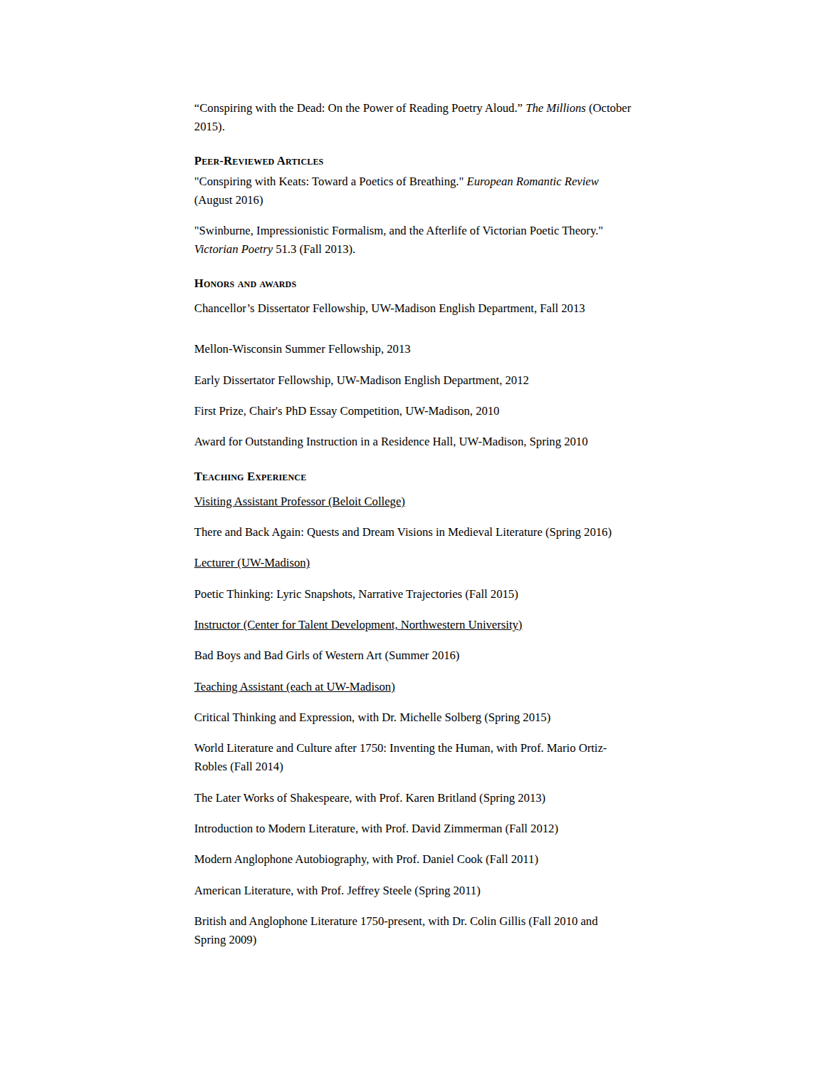“Conspiring with the Dead: On the Power of Reading Poetry Aloud.” The Millions (October 2015).
Peer-Reviewed Articles
"Conspiring with Keats: Toward a Poetics of Breathing." European Romantic Review (August 2016)
"Swinburne, Impressionistic Formalism, and the Afterlife of Victorian Poetic Theory." Victorian Poetry 51.3 (Fall 2013).
Honors and awards
Chancellor’s Dissertator Fellowship, UW-Madison English Department, Fall 2013
Mellon-Wisconsin Summer Fellowship, 2013
Early Dissertator Fellowship, UW-Madison English Department, 2012
First Prize, Chair's PhD Essay Competition, UW-Madison, 2010
Award for Outstanding Instruction in a Residence Hall, UW-Madison, Spring 2010
Teaching Experience
Visiting Assistant Professor (Beloit College)
There and Back Again: Quests and Dream Visions in Medieval Literature (Spring 2016)
Lecturer (UW-Madison)
Poetic Thinking: Lyric Snapshots, Narrative Trajectories (Fall 2015)
Instructor (Center for Talent Development, Northwestern University)
Bad Boys and Bad Girls of Western Art (Summer 2016)
Teaching Assistant (each at UW-Madison)
Critical Thinking and Expression, with Dr. Michelle Solberg (Spring 2015)
World Literature and Culture after 1750: Inventing the Human, with Prof. Mario Ortiz-Robles (Fall 2014)
The Later Works of Shakespeare, with Prof. Karen Britland (Spring 2013)
Introduction to Modern Literature, with Prof. David Zimmerman (Fall 2012)
Modern Anglophone Autobiography, with Prof. Daniel Cook (Fall 2011)
American Literature, with Prof. Jeffrey Steele (Spring 2011)
British and Anglophone Literature 1750-present, with Dr. Colin Gillis (Fall 2010 and Spring 2009)